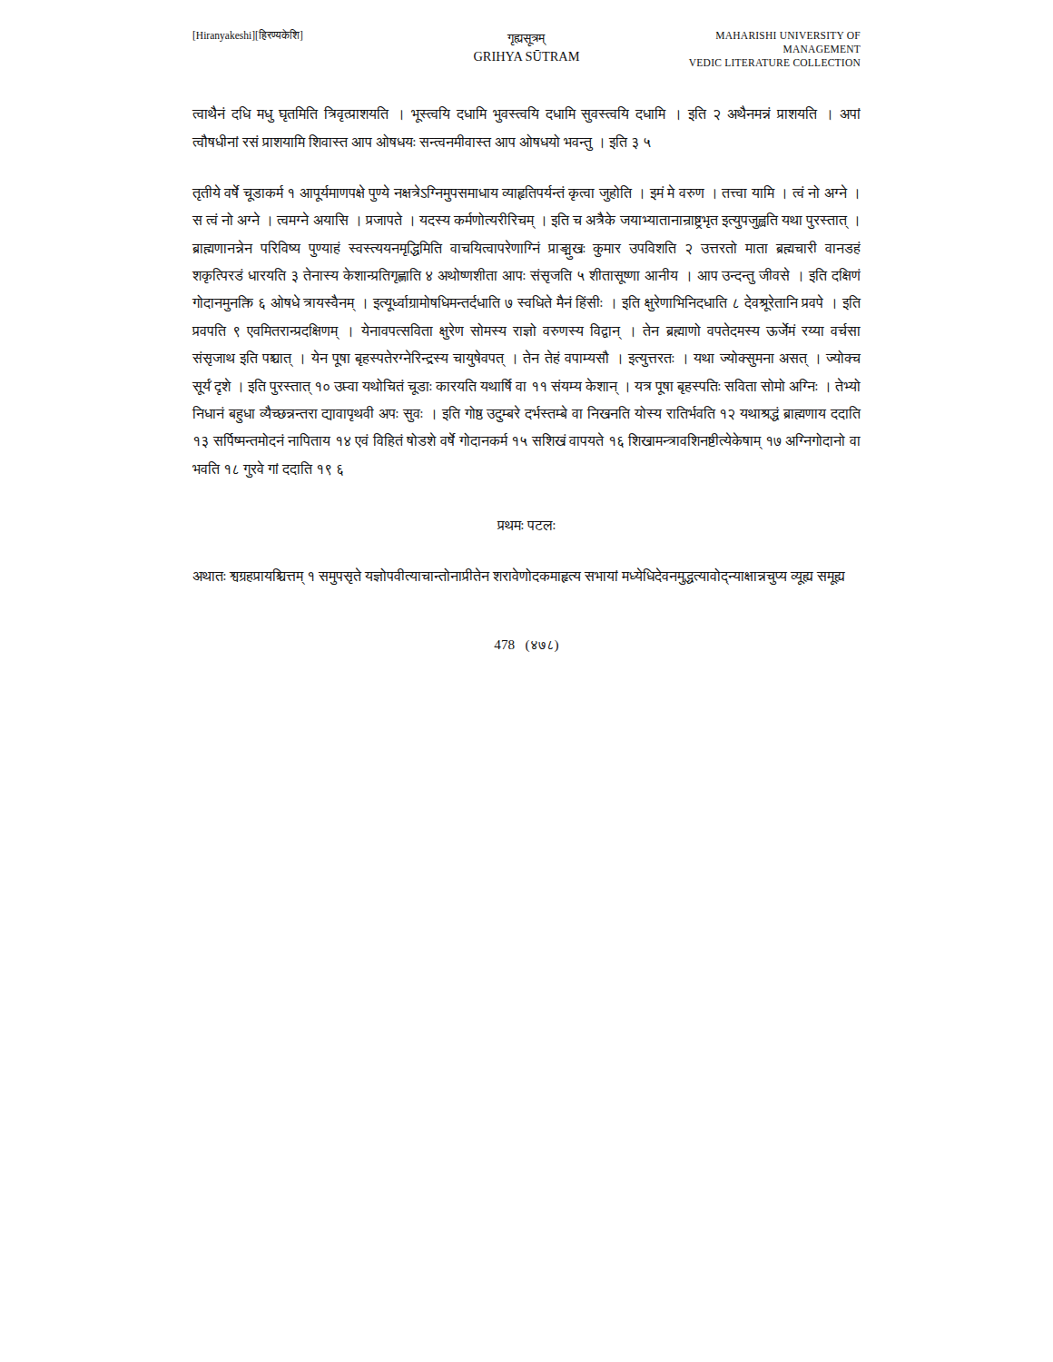[Hiranyakeshi][हिरण्यकेशि]
गृह्यसूत्रम्
GRIHYA SŪTRAM
MAHARISHI UNIVERSITY OF MANAGEMENT
VEDIC LITERATURE COLLECTION
त्वाथैनं दधि मधु घृतमिति त्रिवृत्प्राशयति । भूस्त्वयि दधामि भुवस्त्वयि दधामि सुवस्त्वयि दधामि । इति २ अथैनमन्नं प्राशयति । अपां त्वौषधीनां रसं प्राशयामि शिवास्त आप ओषधयः सन्त्वनमीवास्त आप ओषधयो भवन्तु । इति ३ ५
तृतीये वर्षे चूडाकर्म १ आपूर्यमाणपक्षे पुण्ये नक्षत्रेऽग्निमुपसमाधाय व्याहृतिपर्यन्तं कृत्वा जुहोति । इमं मे वरुण । तत्त्वा यामि । त्वं नो अग्ने । स त्वं नो अग्ने । त्वमग्ने अयासि । प्रजापते । यदस्य कर्मणोत्यरीरिचम् । इति च अत्रैके जयाभ्यातानान्राष्ट्रभृत इत्युपजुह्वति यथा पुरस्तात् । ब्राह्मणानन्नेन परिविष्य पुण्याहं स्वस्त्ययनमृद्धिमिति वाचयि‍त्वापरेणाग्निं प्राङ्मुखः कुमार उपविशति २ उत्तरतो माता ब्रह्मचारी वानडहं शकृत्पिरडं धारयति ३ तेनास्य केशान्प्रतिगृह्णाति ४ अथोष्णशीता आपः संसृजति ५ शीतासूष्णा आनीय । आप उन्दन्तु जीवसे । इति दक्षिणं गोदानमुनक्ति ६ ओषधे त्रायस्वैनम् । इत्यूर्ध्वाग्रामोषधिमन्तर्दधाति ७ स्वधिते मैनं हिंसीः । इति क्षुरेणाभिनिदधाति ८ देवश्रूरेतानि प्रवपे । इति प्रवपति ९ एवमितरान्प्रदक्षिणम् । येनावपत्सविता क्षुरेण सोमस्य राज्ञो वरुणस्य विद्वान् । तेन ब्रह्माणो वपतेदमस्य ऊर्जेमं रय्या वर्चसा संसृजाथ इति पश्चात् । येन पूषा बृहस्पतेरग्नेरिन्द्रस्य चायुषेवपत् । तेन तेहं वपाम्यसौ । इत्युत्तरतः । यथा ज्योक्सुमना असत् । ज्योक्च सूर्यं दृशे । इति पुरस्तात् १० उप्त्वा यथोचितं चूडाः कारयति यथार्षि वा ११ संयम्य केशान् । यत्र पूषा बृहस्पतिः सविता सोमो अग्निः । तेभ्यो निधानं बहुधा व्यैच्छन्नन्तरा द्यावापृथवी अपः सुवः । इति गोष्ठ उदुम्बरे दर्भस्तम्बे वा निखनति योस्य रातिर्भवति १२ यथाश्रद्धं ब्राह्मणाय ददाति १३ सर्पिष्मन्तमोदनं नापिताय १४ एवं विहितं षोडशे वर्षे गोदानकर्म १५ सशिखं वापयते १६ शिखामन्त्रावशिनष्टीत्येकेषाम् १७ अग्निगोदानो वा भवति १८ गुरवे गां ददाति १९ ६
प्रथमः पटलः
अथातः श्वग्रहप्रायश्चित्तम् १ समुपसृते यज्ञोपवीत्याचान्तोनाप्रीतेन शरावे‍णोदकमाहृत्य सभायां मध्येधिदेवनमुद्धत्यावोद्न्याक्षान्नचुप्य व्यूह्य समूह्य
478 (४७८)